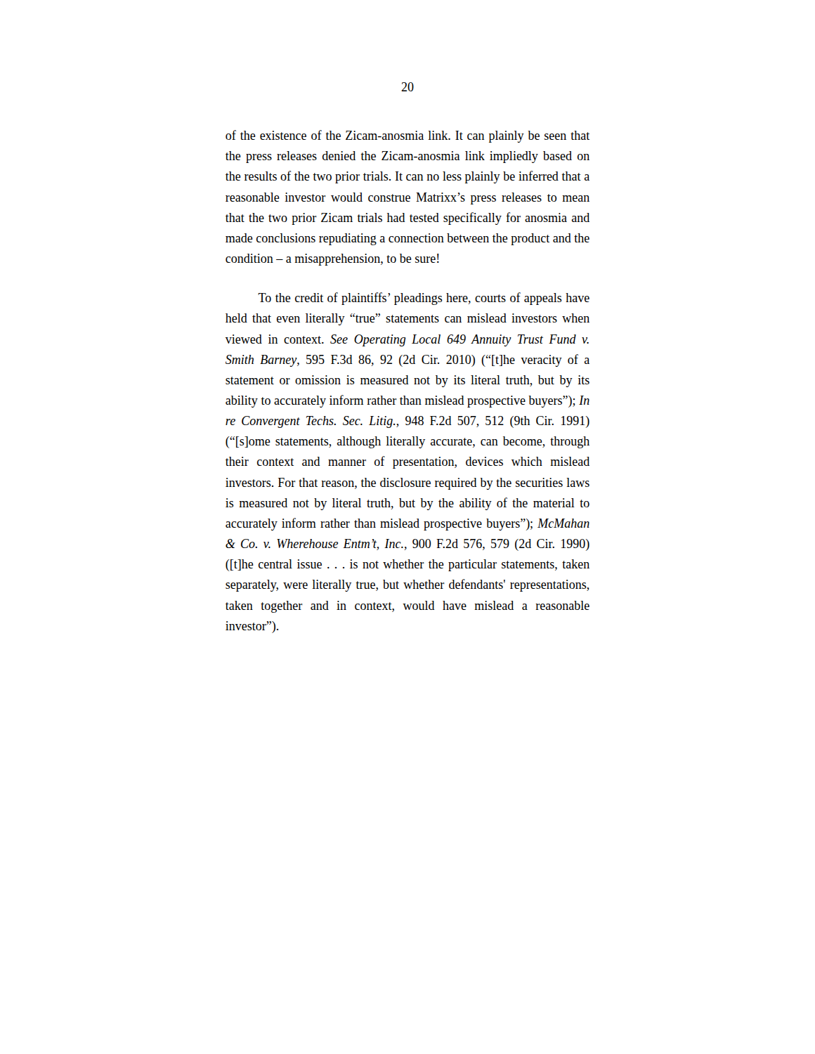20
of the existence of the Zicam-anosmia link. It can plainly be seen that the press releases denied the Zicam-anosmia link impliedly based on the results of the two prior trials. It can no less plainly be inferred that a reasonable investor would construe Matrixx’s press releases to mean that the two prior Zicam trials had tested specifically for anosmia and made conclusions repudiating a connection between the product and the condition – a misapprehension, to be sure!
To the credit of plaintiffs’ pleadings here, courts of appeals have held that even literally “true” statements can mislead investors when viewed in context. See Operating Local 649 Annuity Trust Fund v. Smith Barney, 595 F.3d 86, 92 (2d Cir. 2010) (“[t]he veracity of a statement or omission is measured not by its literal truth, but by its ability to accurately inform rather than mislead prospective buyers”); In re Convergent Techs. Sec. Litig., 948 F.2d 507, 512 (9th Cir. 1991) (“[s]ome statements, although literally accurate, can become, through their context and manner of presentation, devices which mislead investors. For that reason, the disclosure required by the securities laws is measured not by literal truth, but by the ability of the material to accurately inform rather than mislead prospective buyers”); McMahan & Co. v. Wherehouse Entm’t, Inc., 900 F.2d 576, 579 (2d Cir. 1990) ([t]he central issue . . . is not whether the particular statements, taken separately, were literally true, but whether defendants' representations, taken together and in context, would have mislead a reasonable investor”).